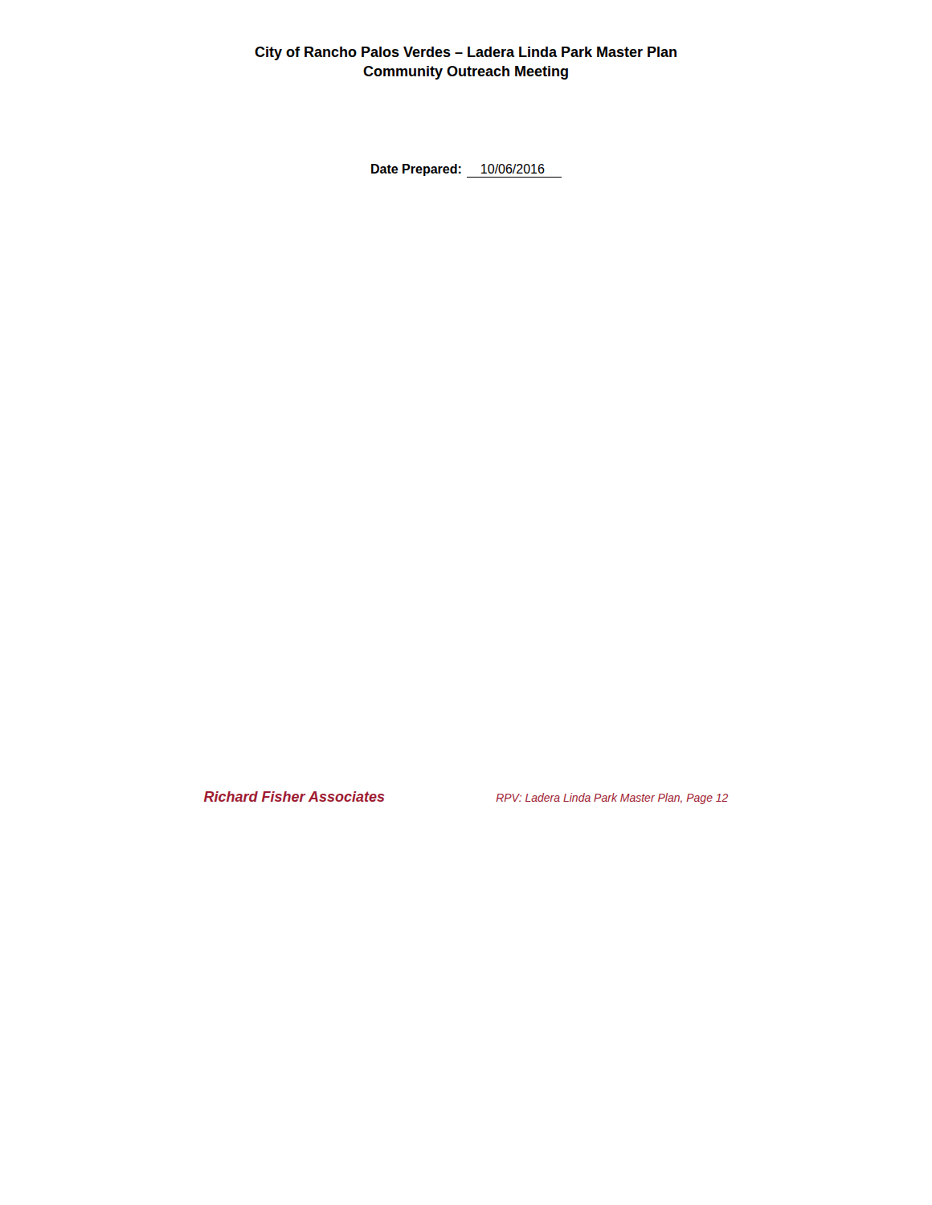City of Rancho Palos Verdes – Ladera Linda Park Master Plan
Community Outreach Meeting
Date Prepared: 10/06/2016
Richard Fisher Associates RPV: Ladera Linda Park Master Plan, Page 12